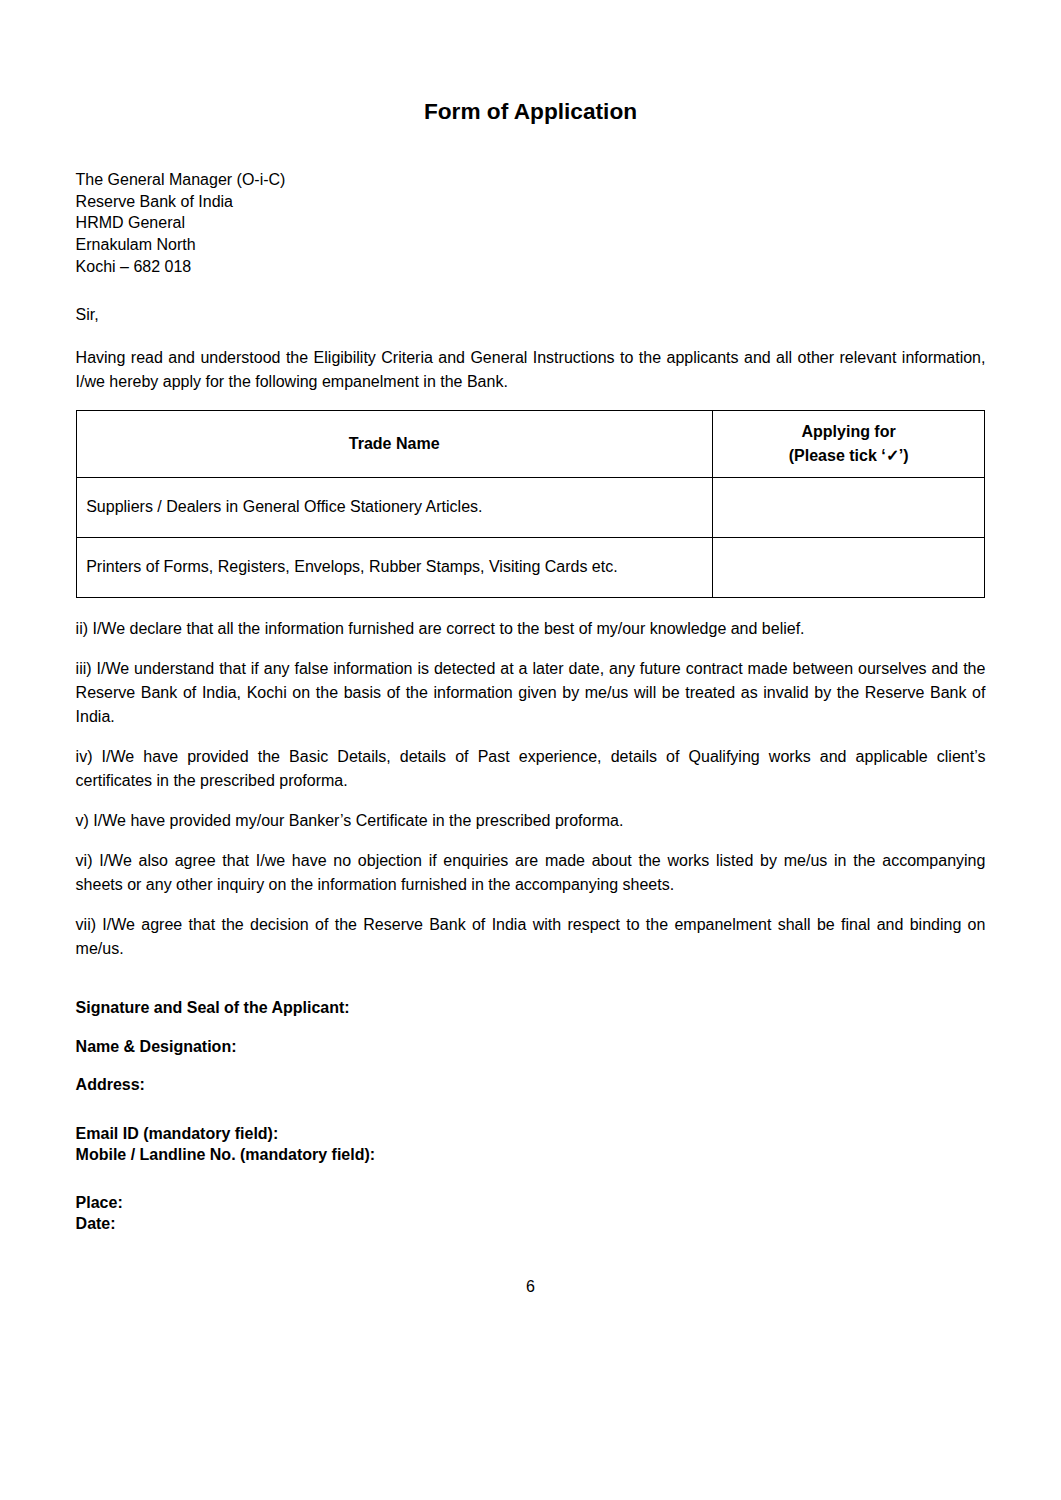Form of Application
The General Manager (O-i-C)
Reserve Bank of India
HRMD General
Ernakulam North
Kochi – 682 018
Sir,
Having read and understood the Eligibility Criteria and General Instructions to the applicants and all other relevant information, I/we hereby apply for the following empanelment in the Bank.
| Trade Name | Applying for (Please tick ‘✓’) |
| --- | --- |
| Suppliers / Dealers in General Office Stationery Articles. | |
| Printers of Forms, Registers, Envelops, Rubber Stamps, Visiting Cards etc. | |
ii) I/We declare that all the information furnished are correct to the best of my/our knowledge and belief.
iii) I/We understand that if any false information is detected at a later date, any future contract made between ourselves and the Reserve Bank of India, Kochi on the basis of the information given by me/us will be treated as invalid by the Reserve Bank of India.
iv) I/We have provided the Basic Details, details of Past experience, details of Qualifying works and applicable client’s certificates in the prescribed proforma.
v) I/We have provided my/our Banker’s Certificate in the prescribed proforma.
vi) I/We also agree that I/we have no objection if enquiries are made about the works listed by me/us in the accompanying sheets or any other inquiry on the information furnished in the accompanying sheets.
vii) I/We agree that the decision of the Reserve Bank of India with respect to the empanelment shall be final and binding on me/us.
Signature and Seal of the Applicant:
Name & Designation:
Address:
Email ID (mandatory field):
Mobile / Landline No. (mandatory field):
Place:
Date:
6